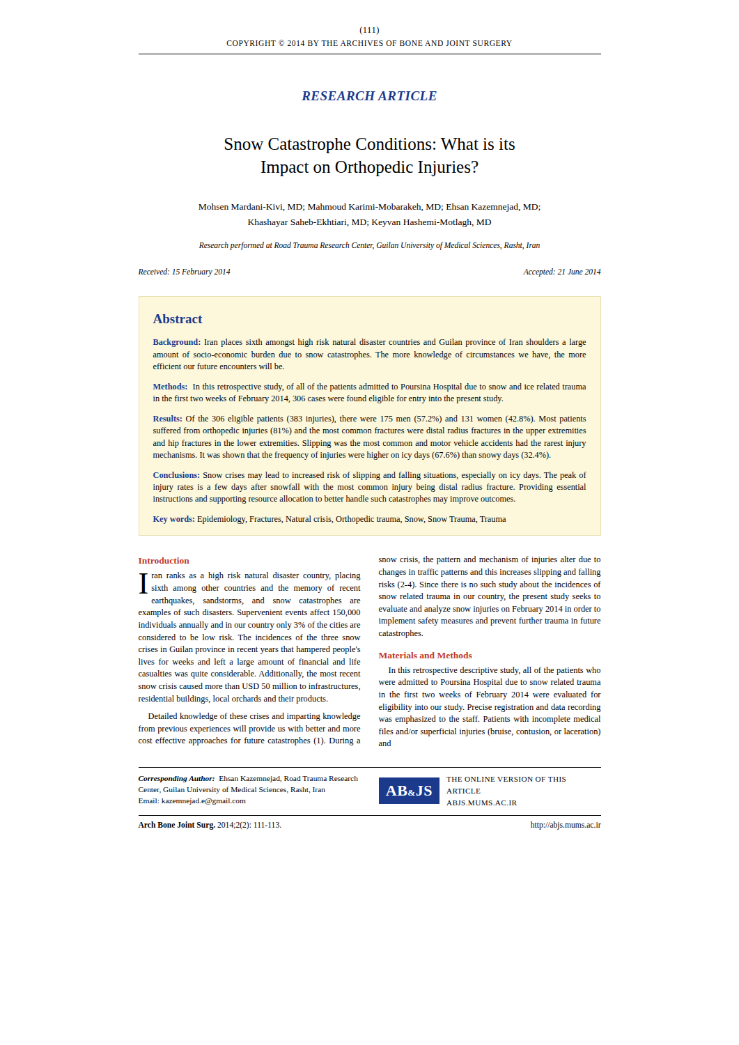(111)
Copyright © 2014 by the Archives of Bone and Joint Surgery
RESEARCH ARTICLE
Snow Catastrophe Conditions: What is its
Impact on Orthopedic Injuries?
Mohsen Mardani-Kivi, MD; Mahmoud Karimi-Mobarakeh, MD; Ehsan Kazemnejad, MD;
Khashayar Saheb-Ekhtiari, MD; Keyvan Hashemi-Motlagh, MD
Research performed at Road Trauma Research Center, Guilan University of Medical Sciences, Rasht, Iran
Received: 15 February 2014 Accepted: 21 June 2014
Abstract
Background: Iran places sixth amongst high risk natural disaster countries and Guilan province of Iran shoulders a large amount of socio-economic burden due to snow catastrophes. The more knowledge of circumstances we have, the more efficient our future encounters will be.
Methods: In this retrospective study, of all of the patients admitted to Poursina Hospital due to snow and ice related trauma in the first two weeks of February 2014, 306 cases were found eligible for entry into the present study.
Results: Of the 306 eligible patients (383 injuries), there were 175 men (57.2%) and 131 women (42.8%). Most patients suffered from orthopedic injuries (81%) and the most common fractures were distal radius fractures in the upper extremities and hip fractures in the lower extremities. Slipping was the most common and motor vehicle accidents had the rarest injury mechanisms. It was shown that the frequency of injuries were higher on icy days (67.6%) than snowy days (32.4%).
Conclusions: Snow crises may lead to increased risk of slipping and falling situations, especially on icy days. The peak of injury rates is a few days after snowfall with the most common injury being distal radius fracture. Providing essential instructions and supporting resource allocation to better handle such catastrophes may improve outcomes.
Key words: Epidemiology, Fractures, Natural crisis, Orthopedic trauma, Snow, Snow Trauma, Trauma
Introduction
Iran ranks as a high risk natural disaster country, placing sixth among other countries and the memory of recent earthquakes, sandstorms, and snow catastrophes are examples of such disasters. Supervenient events affect 150,000 individuals annually and in our country only 3% of the cities are considered to be low risk. The incidences of the three snow crises in Guilan province in recent years that hampered people's lives for weeks and left a large amount of financial and life casualties was quite considerable. Additionally, the most recent snow crisis caused more than USD 50 million to infrastructures, residential buildings, local orchards and their products.
Detailed knowledge of these crises and imparting knowledge from previous experiences will provide us with better and more cost effective approaches for future catastrophes (1). During a snow crisis, the pattern and mechanism of injuries alter due to changes in traffic patterns and this increases slipping and falling risks (2-4). Since there is no such study about the incidences of snow related trauma in our country, the present study seeks to evaluate and analyze snow injuries on February 2014 in order to implement safety measures and prevent further trauma in future catastrophes.
Materials and Methods
In this retrospective descriptive study, all of the patients who were admitted to Poursina Hospital due to snow related trauma in the first two weeks of February 2014 were evaluated for eligibility into our study. Precise registration and data recording was emphasized to the staff. Patients with incomplete medical files and/or superficial injuries (bruise, contusion, or laceration) and
Corresponding Author: Ehsan Kazemnejad, Road Trauma Research Center, Guilan University of Medical Sciences, Rasht, Iran
Email: kazemnejad.e@gmail.com
AB&JS
The online version of this article
abjs.mums.ac.ir
Arch Bone Joint Surg. 2014;2(2): 111-113.
http://abjs.mums.ac.ir